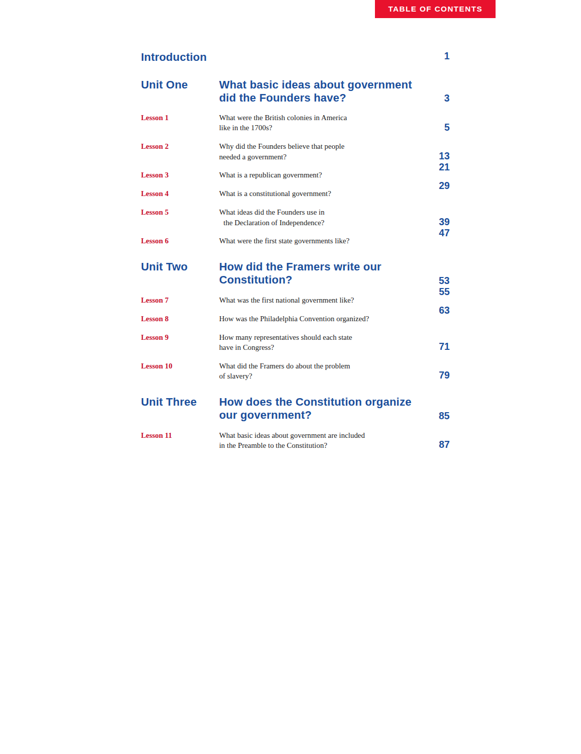Table of Contents
| Introduction | 1 |
| Unit One | What basic ideas about government did the Founders have? | 3 |
| Lesson 1 | What were the British colonies in America like in the 1700s? | 5 |
| Lesson 2 | Why did the Founders believe that people needed a government? | 13 |
| Lesson 3 | What is a republican government? | 21 |
| Lesson 4 | What is a constitutional government? | 29 |
| Lesson 5 | What ideas did the Founders use in the Declaration of Independence? | 39 |
| Lesson 6 | What were the first state governments like? | 47 |
| Unit Two | How did the Framers write our Constitution? | 53 |
| Lesson 7 | What was the first national government like? | 55 |
| Lesson 8 | How was the Philadelphia Convention organized? | 63 |
| Lesson 9 | How many representatives should each state have in Congress? | 71 |
| Lesson 10 | What did the Framers do about the problem of slavery? | 79 |
| Unit Three | How does the Constitution organize our government? | 85 |
| Lesson 11 | What basic ideas about government are included in the Preamble to the Constitution? | 87 |